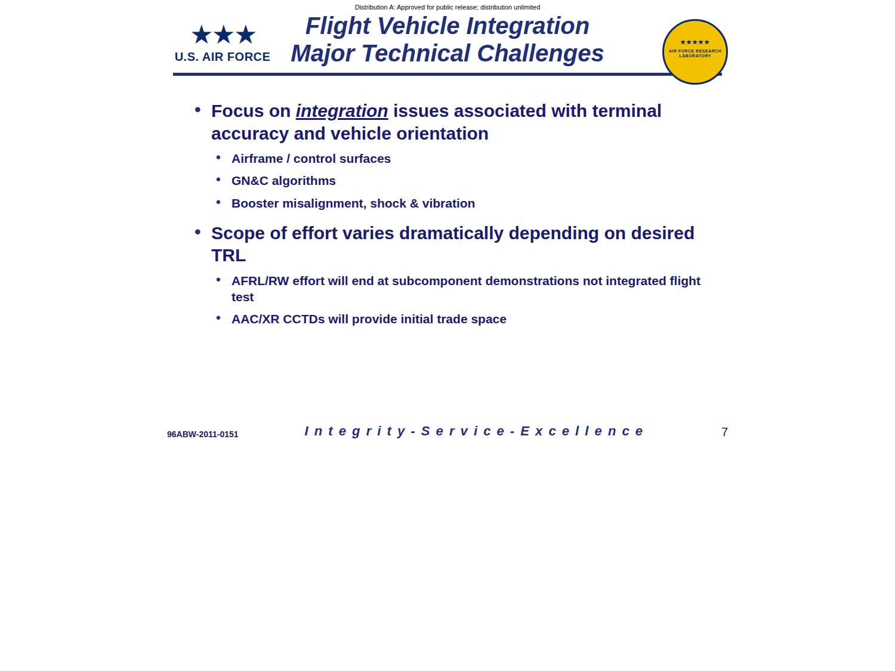Distribution A: Approved for public release; distribution unlimited
★★★
U.S. AIR FORCE
★★★★★
AIR FORCE RESEARCH LABORATORY
Flight Vehicle Integration
Major Technical Challenges
Focus on integration issues associated with terminal accuracy and vehicle orientation
Airframe / control surfaces
GN&C algorithms
Booster misalignment, shock & vibration
Scope of effort varies dramatically depending on desired TRL
AFRL/RW effort will end at subcomponent demonstrations not integrated flight test
AAC/XR CCTDs will provide initial trade space
96ABW-2011-0151
I n t e g r i t y - S e r v i c e - E x c e l l e n c e
7